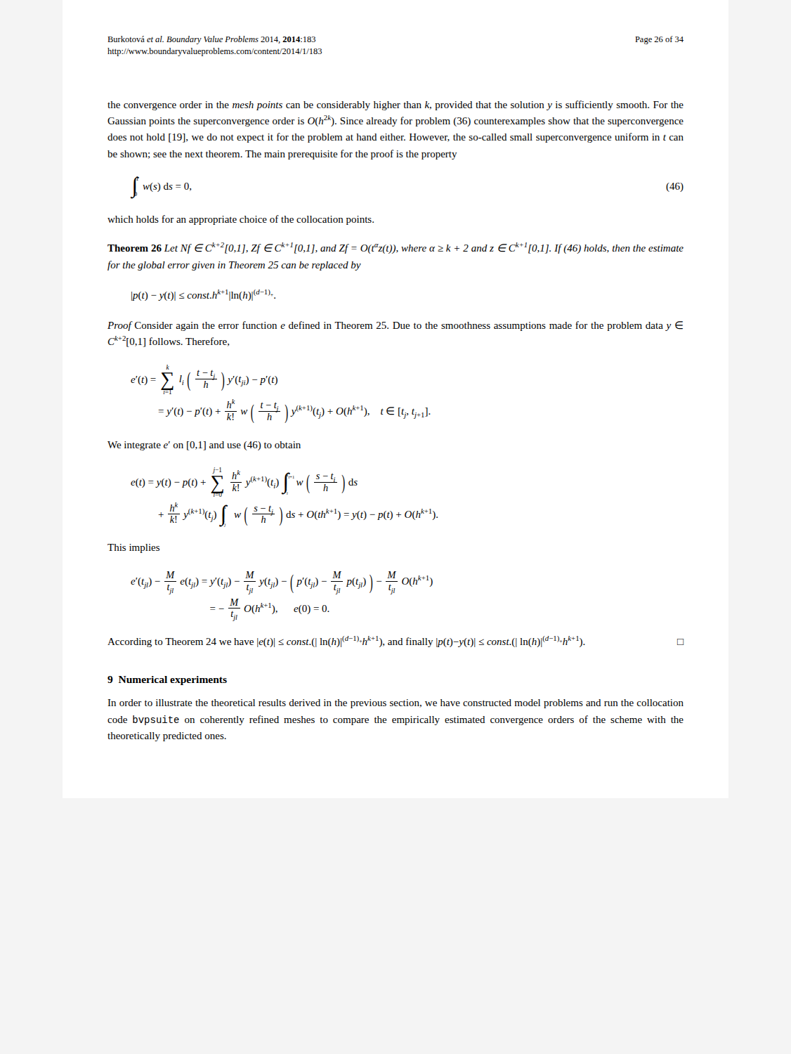Burkotová et al. Boundary Value Problems 2014, 2014:183
http://www.boundaryvalueproblems.com/content/2014/1/183
Page 26 of 34
the convergence order in the mesh points can be considerably higher than k, provided that the solution y is sufficiently smooth. For the Gaussian points the superconvergence order is O(h2k). Since already for problem (36) counterexamples show that the superconvergence does not hold [19], we do not expect it for the problem at hand either. However, the so-called small superconvergence uniform in t can be shown; see the next theorem. The main prerequisite for the proof is the property
∫10 w(s) ds = 0, (46)
which holds for an appropriate choice of the collocation points.
Theorem 26 Let Nf ∈ Ck+2[0,1], Zf ∈ Ck+1[0,1], and Zf = O(tαz(t)), where α ≥ k + 2 and z ∈ Ck+1[0,1]. If (46) holds, then the estimate for the global error given in Theorem 25 can be replaced by
|p(t) − y(t)| ≤ const.hk+1|ln(h)|(d−1)+.
Proof Consider again the error function e defined in Theorem 25. Due to the smoothness assumptions made for the problem data y ∈ Ck+2[0,1] follows. Therefore,
e′(t) = k∑i=1 li ( t − tj h ) y′(tji) − p′(t)
= y′(t) − p′(t) + hk k! w ( t − tj h ) y(k+1)(tj) + O(hk+1), t ∈ [tj, tj+1].
We integrate e′ on [0,1] and use (46) to obtain
e(t) = y(t) − p(t) + j−1∑i=0 hk k! y(k+1)(ti) ∫ti+1 ti w ( s − ti h ) ds
+ hk k! y(k+1)(tj) ∫ttj w ( s − tj h ) ds + O(thk+1) = y(t) − p(t) + O(hk+1).
This implies
e′(tjl) − Mtjl e(tjl) = y′(tjl) − Mtjl y(tjl) − ( p′(tjl) − Mtjl p(tjl) ) − Mtjl O(hk+1)
= − Mtjl O(hk+1), e(0) = 0.
According to Theorem 24 we have |e(t)| ≤ const.(| ln(h)|(d−1)+hk+1), and finally |p(t)−y(t)| ≤ const.(| ln(h)|(d−1)+hk+1). □
9 Numerical experiments
In order to illustrate the theoretical results derived in the previous section, we have constructed model problems and run the collocation code bvpsuite on coherently refined meshes to compare the empirically estimated convergence orders of the scheme with the theoretically predicted ones.